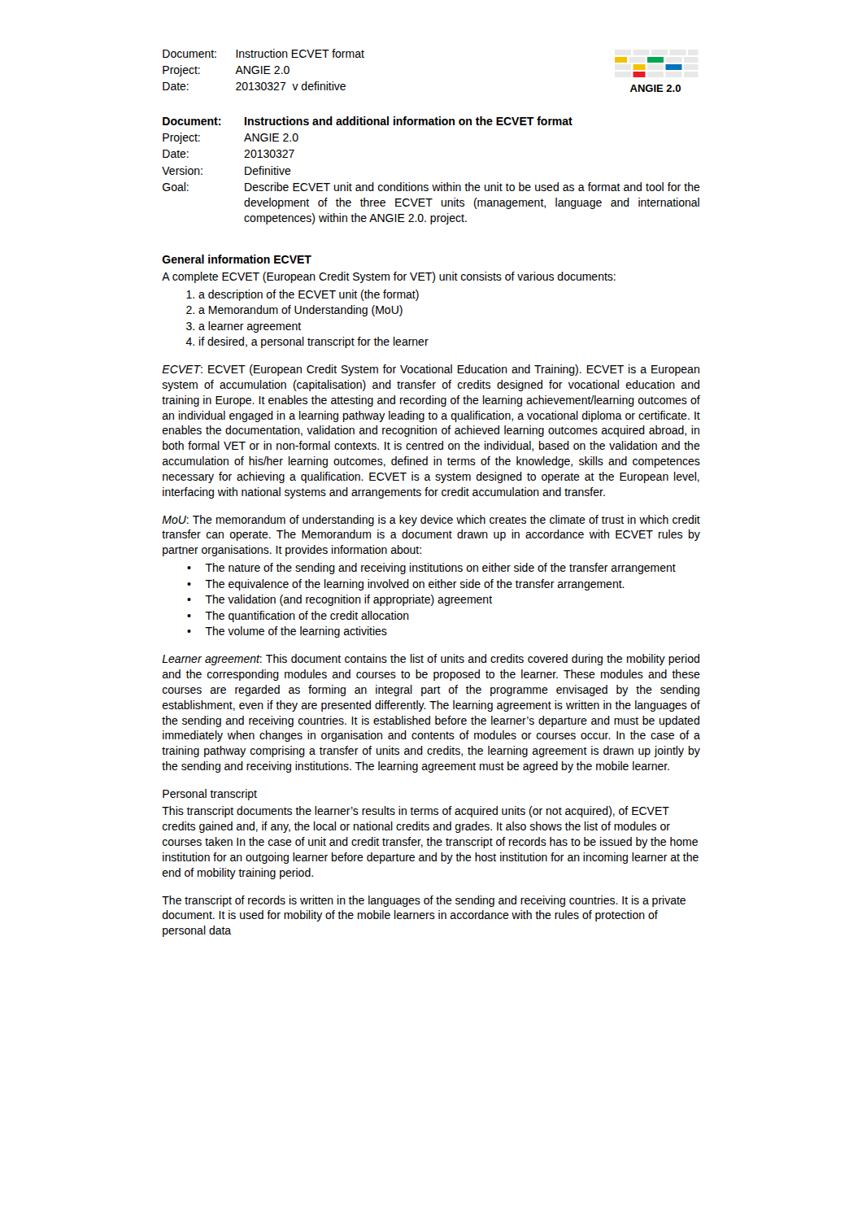Document:
Instruction ECVET format
Project:
ANGIE 2.0
Date:
20130327 v definitive
Document:
Instructions and additional information on the ECVET format
Project:
ANGIE 2.0
Date:
20130327
Version:
Definitive
Goal:
Describe ECVET unit and conditions within the unit to be used as a format and tool for the development of the three ECVET units (management, language and international competences) within the ANGIE 2.0. project.
General information ECVET
A complete ECVET (European Credit System for VET) unit consists of various documents:
a description of the ECVET unit (the format)
a Memorandum of Understanding (MoU)
a learner agreement
if desired, a personal transcript for the learner
ECVET: ECVET (European Credit System for Vocational Education and Training). ECVET is a European system of accumulation (capitalisation) and transfer of credits designed for vocational education and training in Europe. It enables the attesting and recording of the learning achievement/learning outcomes of an individual engaged in a learning pathway leading to a qualification, a vocational diploma or certificate. It enables the documentation, validation and recognition of achieved learning outcomes acquired abroad, in both formal VET or in non-formal contexts. It is centred on the individual, based on the validation and the accumulation of his/her learning outcomes, defined in terms of the knowledge, skills and competences necessary for achieving a qualification. ECVET is a system designed to operate at the European level, interfacing with national systems and arrangements for credit accumulation and transfer.
MoU: The memorandum of understanding is a key device which creates the climate of trust in which credit transfer can operate. The Memorandum is a document drawn up in accordance with ECVET rules by partner organisations. It provides information about:
The nature of the sending and receiving institutions on either side of the transfer arrangement
The equivalence of the learning involved on either side of the transfer arrangement.
The validation (and recognition if appropriate) agreement
The quantification of the credit allocation
The volume of the learning activities
Learner agreement: This document contains the list of units and credits covered during the mobility period and the corresponding modules and courses to be proposed to the learner. These modules and these courses are regarded as forming an integral part of the programme envisaged by the sending establishment, even if they are presented differently. The learning agreement is written in the languages of the sending and receiving countries. It is established before the learner’s departure and must be updated immediately when changes in organisation and contents of modules or courses occur. In the case of a training pathway comprising a transfer of units and credits, the learning agreement is drawn up jointly by the sending and receiving institutions. The learning agreement must be agreed by the mobile learner.
Personal transcript
This transcript documents the learner’s results in terms of acquired units (or not acquired), of ECVET credits gained and, if any, the local or national credits and grades. It also shows the list of modules or courses taken In the case of unit and credit transfer, the transcript of records has to be issued by the home institution for an outgoing learner before departure and by the host institution for an incoming learner at the end of mobility training period.
The transcript of records is written in the languages of the sending and receiving countries. It is a private document. It is used for mobility of the mobile learners in accordance with the rules of protection of personal data